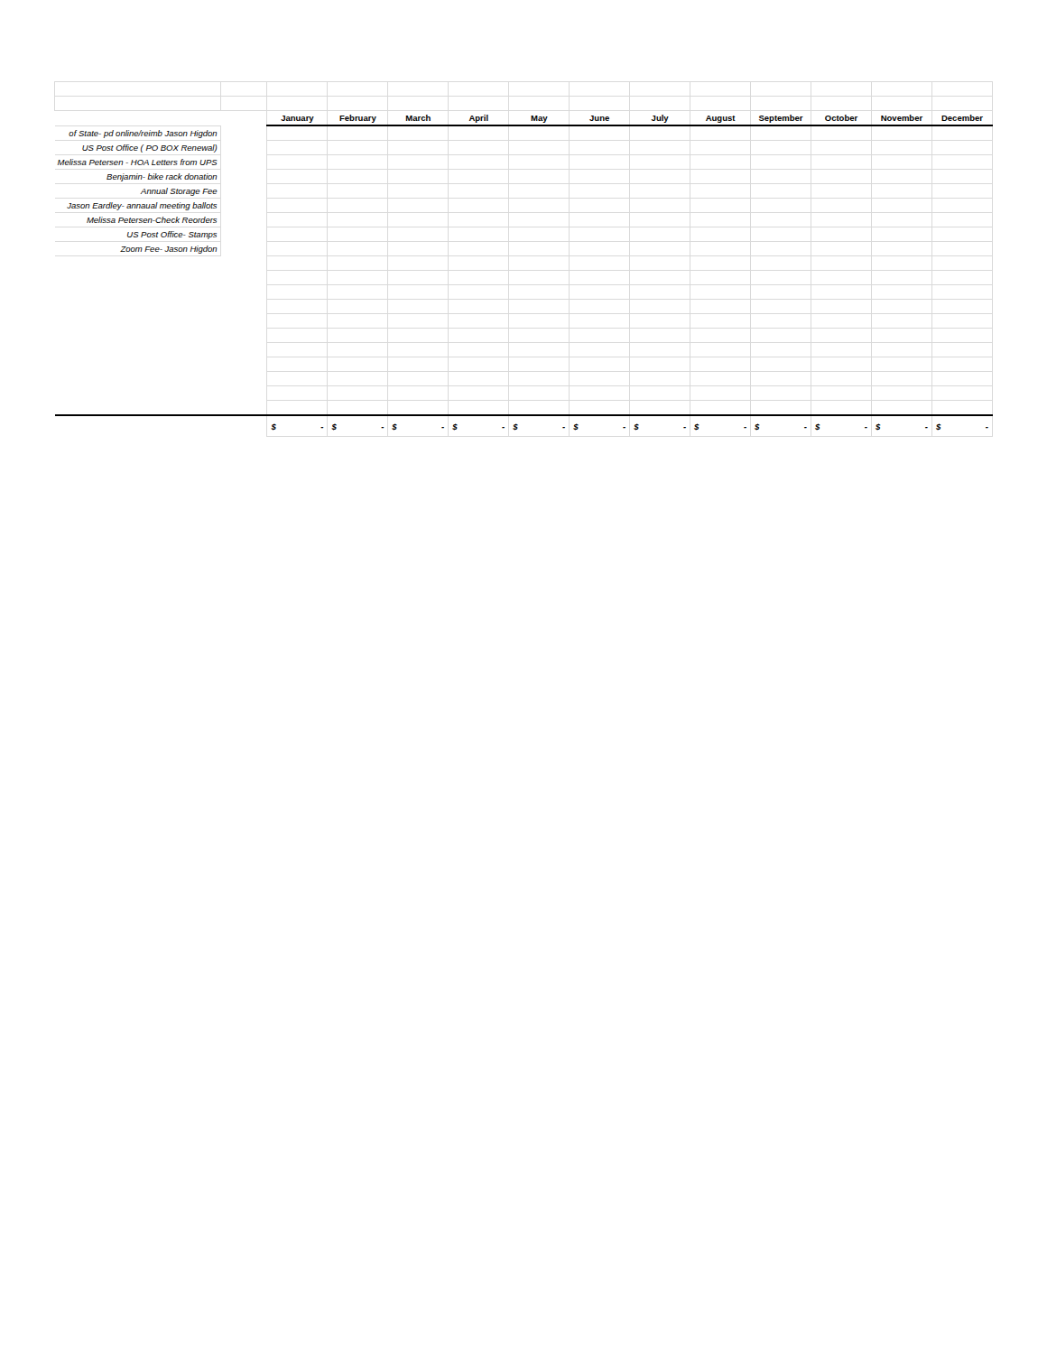| | | January | February | March | April | May | June | July | August | September | October | November | December |
| of State- pd online/reimb Jason Higdon | | | | | | | | | | | | | |
| US Post Office ( PO BOX Renewal) | | | | | | | | | | | | | |
| Melissa Petersen - HOA Letters from UPS | | | | | | | | | | | | | |
| Benjamin- bike rack donation | | | | | | | | | | | | | |
| Annual Storage Fee | | | | | | | | | | | | | |
| Jason Eardley- annaual meeting ballots | | | | | | | | | | | | | |
| Melissa Petersen-Check Reorders | | | | | | | | | | | | | |
| US Post Office- Stamps | | | | | | | | | | | | | |
| Zoom Fee- Jason Higdon | | | | | | | | | | | | | |
| | | $ - | $ - | $ - | $ - | $ - | $ - | $ - | $ - | $ - | $ - | $ - | $ - |